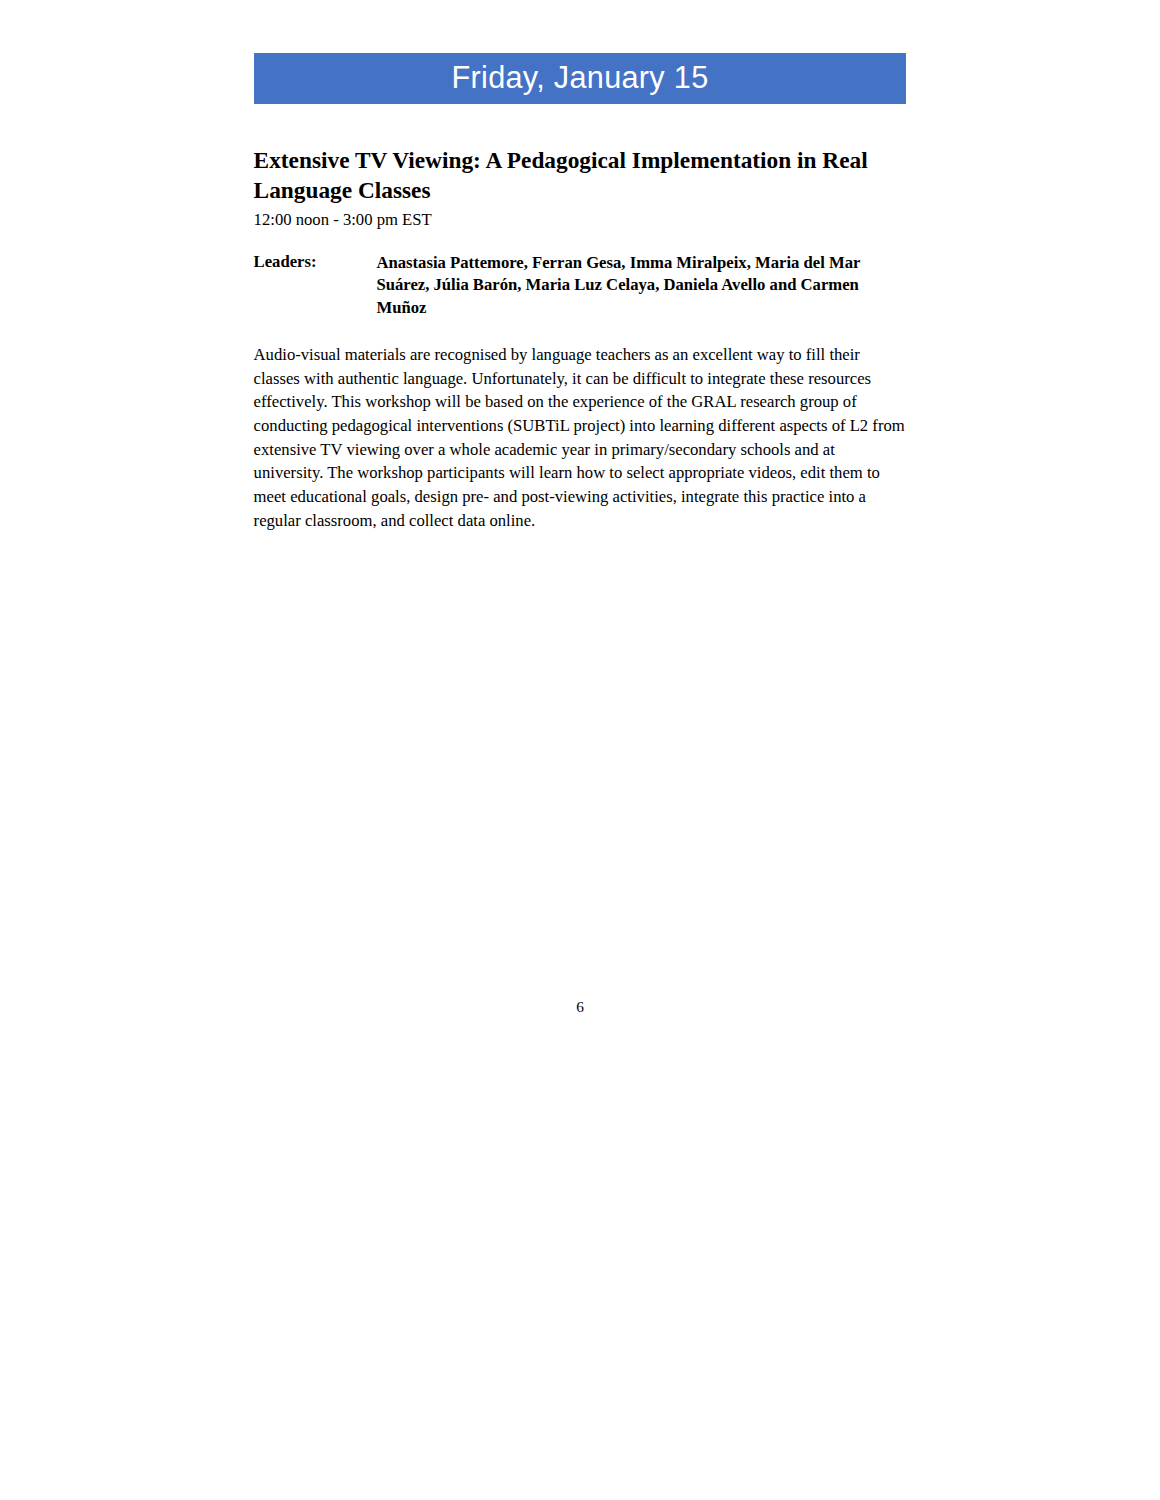Friday, January 15
Extensive TV Viewing: A Pedagogical Implementation in Real Language Classes
12:00 noon - 3:00 pm EST
Leaders:
Anastasia Pattemore, Ferran Gesa, Imma Miralpeix, Maria del Mar Suárez, Júlia Barón, Maria Luz Celaya, Daniela Avello and Carmen Muñoz
Audio-visual materials are recognised by language teachers as an excellent way to fill their classes with authentic language. Unfortunately, it can be difficult to integrate these resources effectively. This workshop will be based on the experience of the GRAL research group of conducting pedagogical interventions (SUBTiL project) into learning different aspects of L2 from extensive TV viewing over a whole academic year in primary/secondary schools and at university. The workshop participants will learn how to select appropriate videos, edit them to meet educational goals, design pre- and post-viewing activities, integrate this practice into a regular classroom, and collect data online.
6